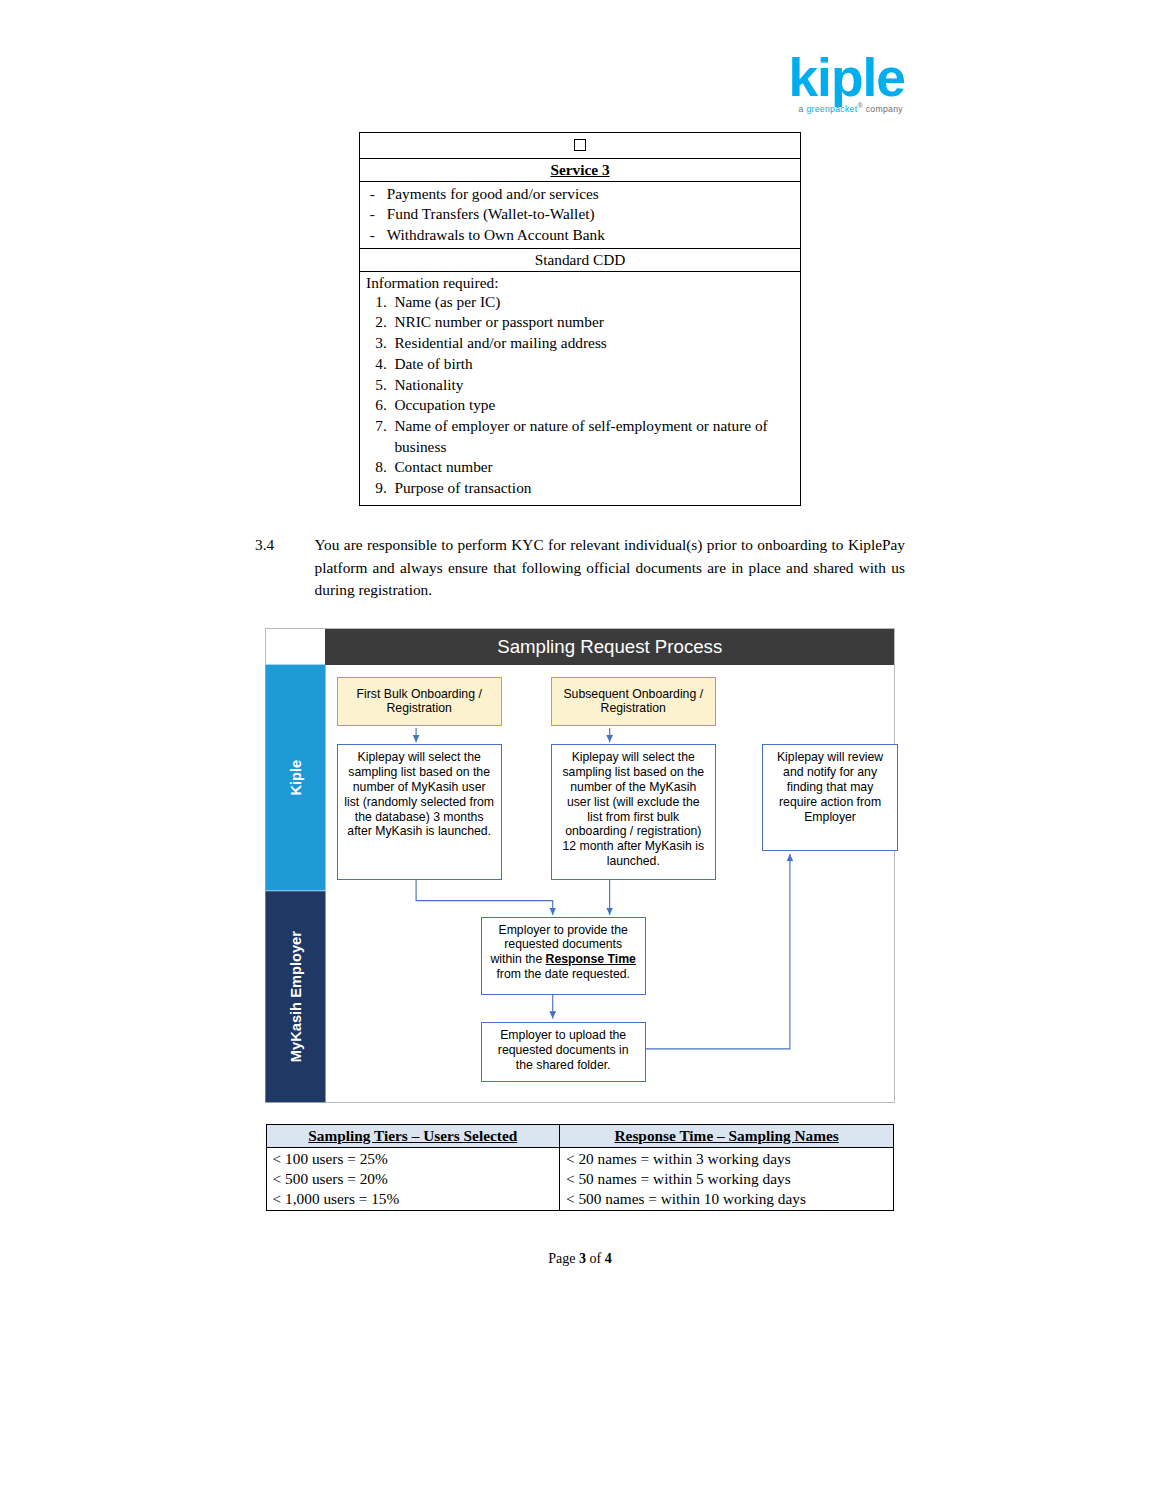kiple
a greenpacket® company
| Service 3 |
| Payments for good and/or services Fund Transfers (Wallet-to-Wallet) Withdrawals to Own Account Bank |
| Standard CDD |
| Information required: Name (as per IC) NRIC number or passport number Residential and/or mailing address Date of birth Nationality Occupation type Name of employer or nature of self-employment or nature of business Contact number Purpose of transaction |
3.4
You are responsible to perform KYC for relevant individual(s) prior to onboarding to KiplePay platform and always ensure that following official documents are in place and shared with us during registration.
Sampling Request Process
Kiple
MyKasih Employer
First Bulk Onboarding / Registration
Subsequent Onboarding / Registration
Kiplepay will select the sampling list based on the number of MyKasih user list (randomly selected from the database) 3 months after MyKasih is launched.
Kiplepay will select the sampling list based on the number of the MyKasih user list (will exclude the list from first bulk onboarding / registration) 12 month after MyKasih is launched.
Kiplepay will review and notify for any finding that may require action from Employer
Employer to provide the requested documents within the Response Time from the date requested.
Employer to upload the requested documents in the shared folder.
| Sampling Tiers – Users Selected | Response Time – Sampling Names |
| --- | --- |
| < 100 users = 25% < 500 users = 20% < 1,000 users = 15% | < 20 names = within 3 working days < 50 names = within 5 working days < 500 names = within 10 working days |
Page 3 of 4